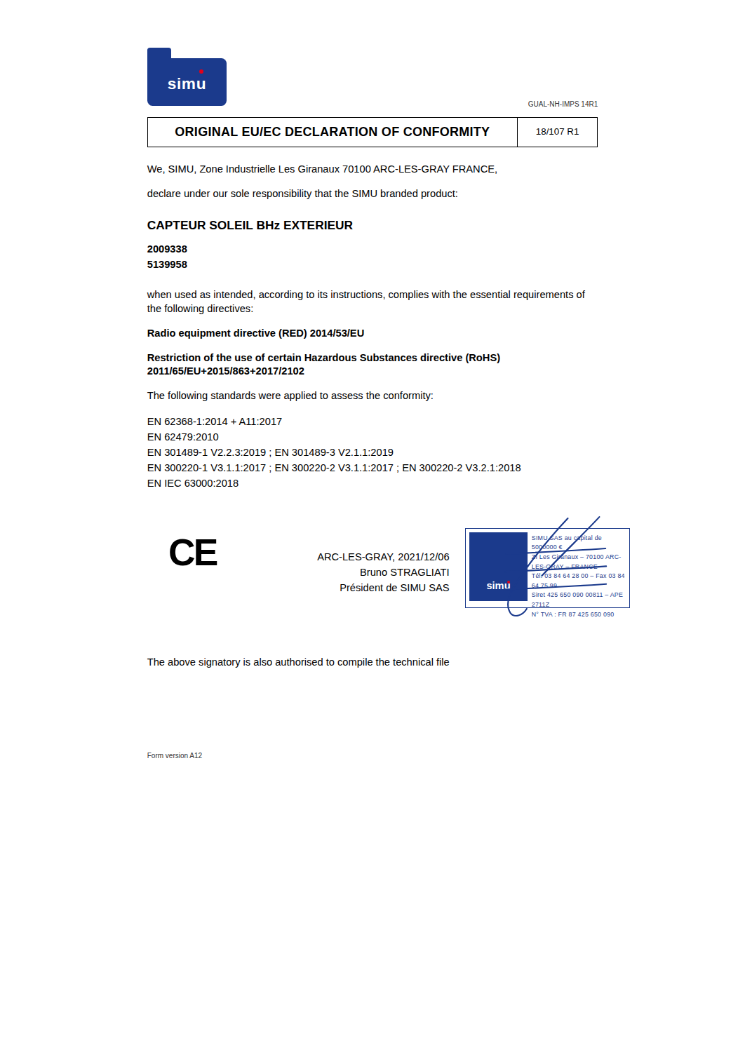simu
GUAL-NH-IMPS 14R1
ORIGINAL EU/EC DECLARATION OF CONFORMITY
18/107 R1
We, SIMU, Zone Industrielle Les Giranaux 70100 ARC-LES-GRAY FRANCE,
declare under our sole responsibility that the SIMU branded product:
CAPTEUR SOLEIL BHz EXTERIEUR
2009338
5139958
when used as intended, according to its instructions, complies with the essential requirements of the following directives:
Radio equipment directive (RED) 2014/53/EU
Restriction of the use of certain Hazardous Substances directive (RoHS) 2011/65/EU+2015/863+2017/2102
The following standards were applied to assess the conformity:
EN 62368‑1:2014 + A11:2017
EN 62479:2010
EN 301489‑1 V2.2.3:2019 ; EN 301489‑3 V2.1.1:2019
EN 300220‑1 V3.1.1:2017 ; EN 300220‑2 V3.1.1:2017 ; EN 300220‑2 V3.2.1:2018
EN IEC 63000:2018
CE
ARC-LES-GRAY, 2021/12/06
Bruno STRAGLIATI
Président de SIMU SAS
simu
SIMU SAS au capital de 5000000 €
ZI Les Giranaux – 70100 ARC-LES-GRAY – FRANCE
Tél. 03 84 64 28 00 – Fax 03 84 64 75 99
Siret 425 650 090 00811 – APE 2711Z
N° TVA : FR 87 425 650 090
The above signatory is also authorised to compile the technical file
Form version A12